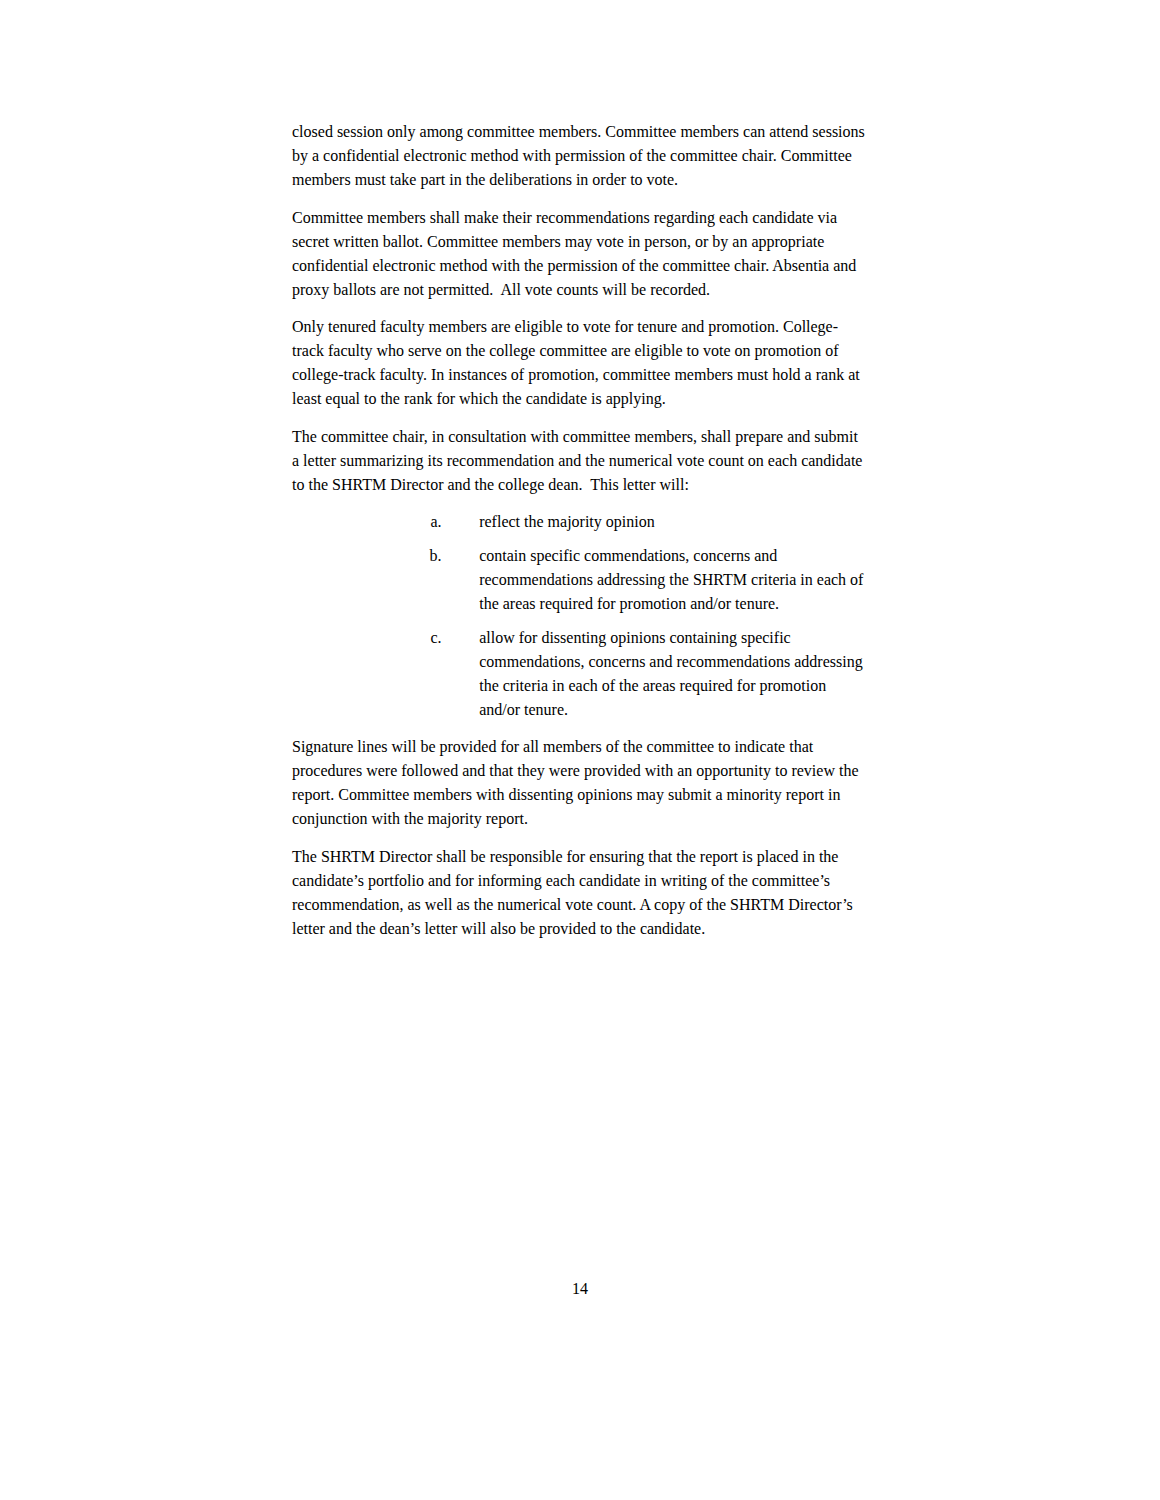closed session only among committee members. Committee members can attend sessions by a confidential electronic method with permission of the committee chair. Committee members must take part in the deliberations in order to vote.
Committee members shall make their recommendations regarding each candidate via secret written ballot. Committee members may vote in person, or by an appropriate confidential electronic method with the permission of the committee chair. Absentia and proxy ballots are not permitted. All vote counts will be recorded.
Only tenured faculty members are eligible to vote for tenure and promotion. College-track faculty who serve on the college committee are eligible to vote on promotion of college-track faculty. In instances of promotion, committee members must hold a rank at least equal to the rank for which the candidate is applying.
The committee chair, in consultation with committee members, shall prepare and submit a letter summarizing its recommendation and the numerical vote count on each candidate to the SHRTM Director and the college dean. This letter will:
reflect the majority opinion
contain specific commendations, concerns and recommendations addressing the SHRTM criteria in each of the areas required for promotion and/or tenure.
allow for dissenting opinions containing specific commendations, concerns and recommendations addressing the criteria in each of the areas required for promotion and/or tenure.
Signature lines will be provided for all members of the committee to indicate that procedures were followed and that they were provided with an opportunity to review the report. Committee members with dissenting opinions may submit a minority report in conjunction with the majority report.
The SHRTM Director shall be responsible for ensuring that the report is placed in the candidate’s portfolio and for informing each candidate in writing of the committee’s recommendation, as well as the numerical vote count. A copy of the SHRTM Director’s letter and the dean’s letter will also be provided to the candidate.
14